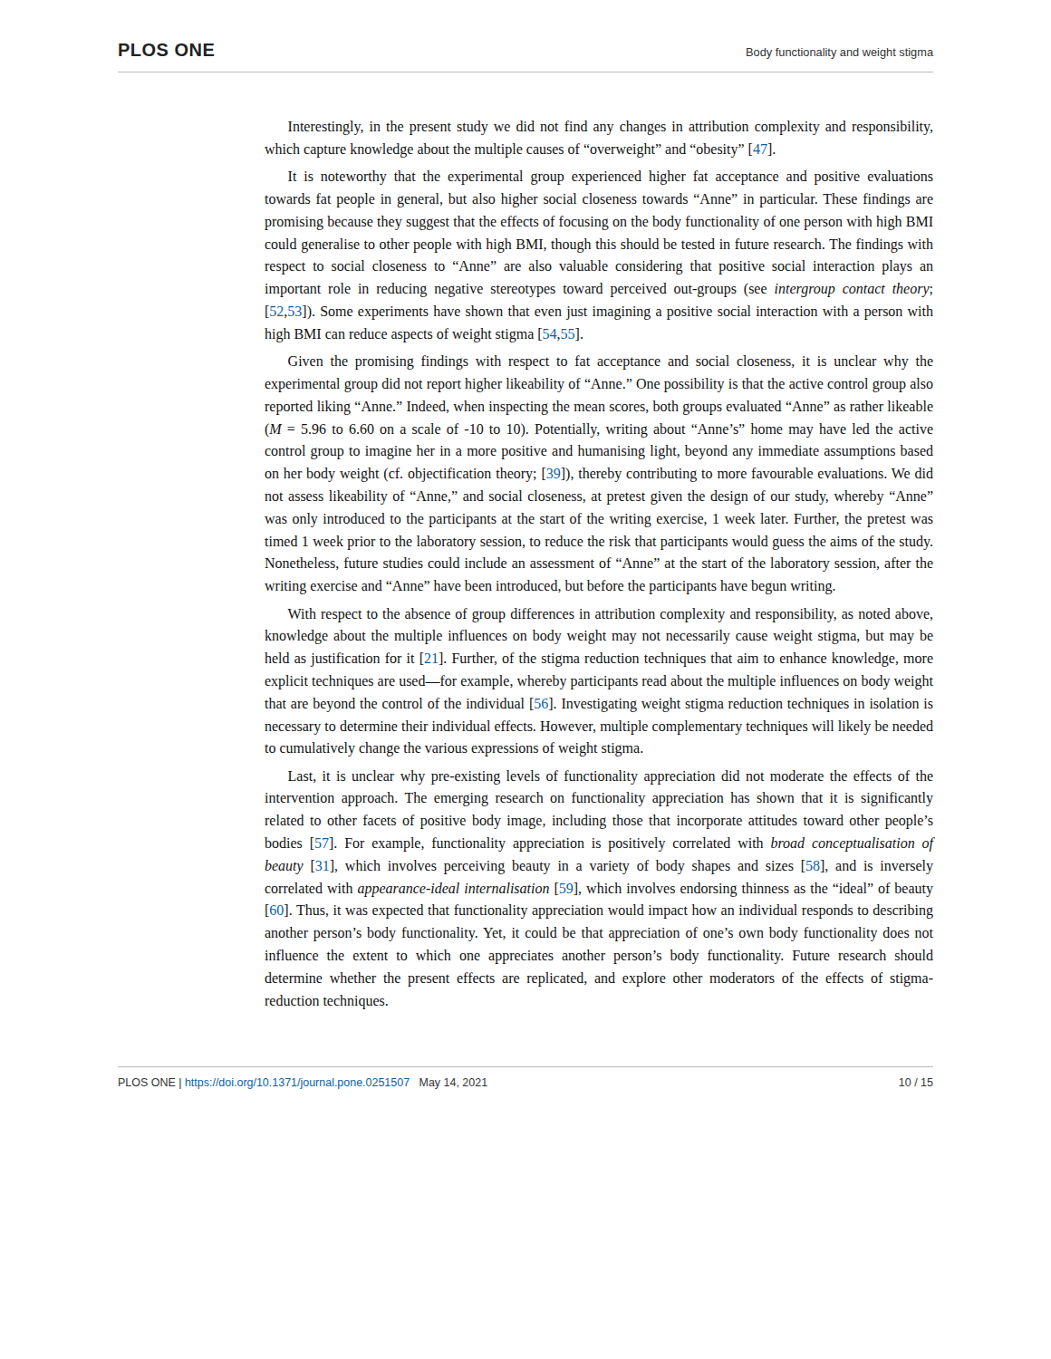PLOS ONE
Body functionality and weight stigma
Interestingly, in the present study we did not find any changes in attribution complexity and responsibility, which capture knowledge about the multiple causes of “overweight” and “obesity” [47].
It is noteworthy that the experimental group experienced higher fat acceptance and positive evaluations towards fat people in general, but also higher social closeness towards “Anne” in particular. These findings are promising because they suggest that the effects of focusing on the body functionality of one person with high BMI could generalise to other people with high BMI, though this should be tested in future research. The findings with respect to social closeness to “Anne” are also valuable considering that positive social interaction plays an important role in reducing negative stereotypes toward perceived out-groups (see intergroup contact theory; [52,53]). Some experiments have shown that even just imagining a positive social interaction with a person with high BMI can reduce aspects of weight stigma [54,55].
Given the promising findings with respect to fat acceptance and social closeness, it is unclear why the experimental group did not report higher likeability of “Anne.” One possibility is that the active control group also reported liking “Anne.” Indeed, when inspecting the mean scores, both groups evaluated “Anne” as rather likeable (M = 5.96 to 6.60 on a scale of -10 to 10). Potentially, writing about “Anne’s” home may have led the active control group to imagine her in a more positive and humanising light, beyond any immediate assumptions based on her body weight (cf. objectification theory; [39]), thereby contributing to more favourable evaluations. We did not assess likeability of “Anne,” and social closeness, at pretest given the design of our study, whereby “Anne” was only introduced to the participants at the start of the writing exercise, 1 week later. Further, the pretest was timed 1 week prior to the laboratory session, to reduce the risk that participants would guess the aims of the study. Nonetheless, future studies could include an assessment of “Anne” at the start of the laboratory session, after the writing exercise and “Anne” have been introduced, but before the participants have begun writing.
With respect to the absence of group differences in attribution complexity and responsibility, as noted above, knowledge about the multiple influences on body weight may not necessarily cause weight stigma, but may be held as justification for it [21]. Further, of the stigma reduction techniques that aim to enhance knowledge, more explicit techniques are used—for example, whereby participants read about the multiple influences on body weight that are beyond the control of the individual [56]. Investigating weight stigma reduction techniques in isolation is necessary to determine their individual effects. However, multiple complementary techniques will likely be needed to cumulatively change the various expressions of weight stigma.
Last, it is unclear why pre-existing levels of functionality appreciation did not moderate the effects of the intervention approach. The emerging research on functionality appreciation has shown that it is significantly related to other facets of positive body image, including those that incorporate attitudes toward other people’s bodies [57]. For example, functionality appreciation is positively correlated with broad conceptualisation of beauty [31], which involves perceiving beauty in a variety of body shapes and sizes [58], and is inversely correlated with appearance-ideal internalisation [59], which involves endorsing thinness as the “ideal” of beauty [60]. Thus, it was expected that functionality appreciation would impact how an individual responds to describing another person’s body functionality. Yet, it could be that appreciation of one’s own body functionality does not influence the extent to which one appreciates another person’s body functionality. Future research should determine whether the present effects are replicated, and explore other moderators of the effects of stigma-reduction techniques.
PLOS ONE | https://doi.org/10.1371/journal.pone.0251507 May 14, 2021
10 / 15